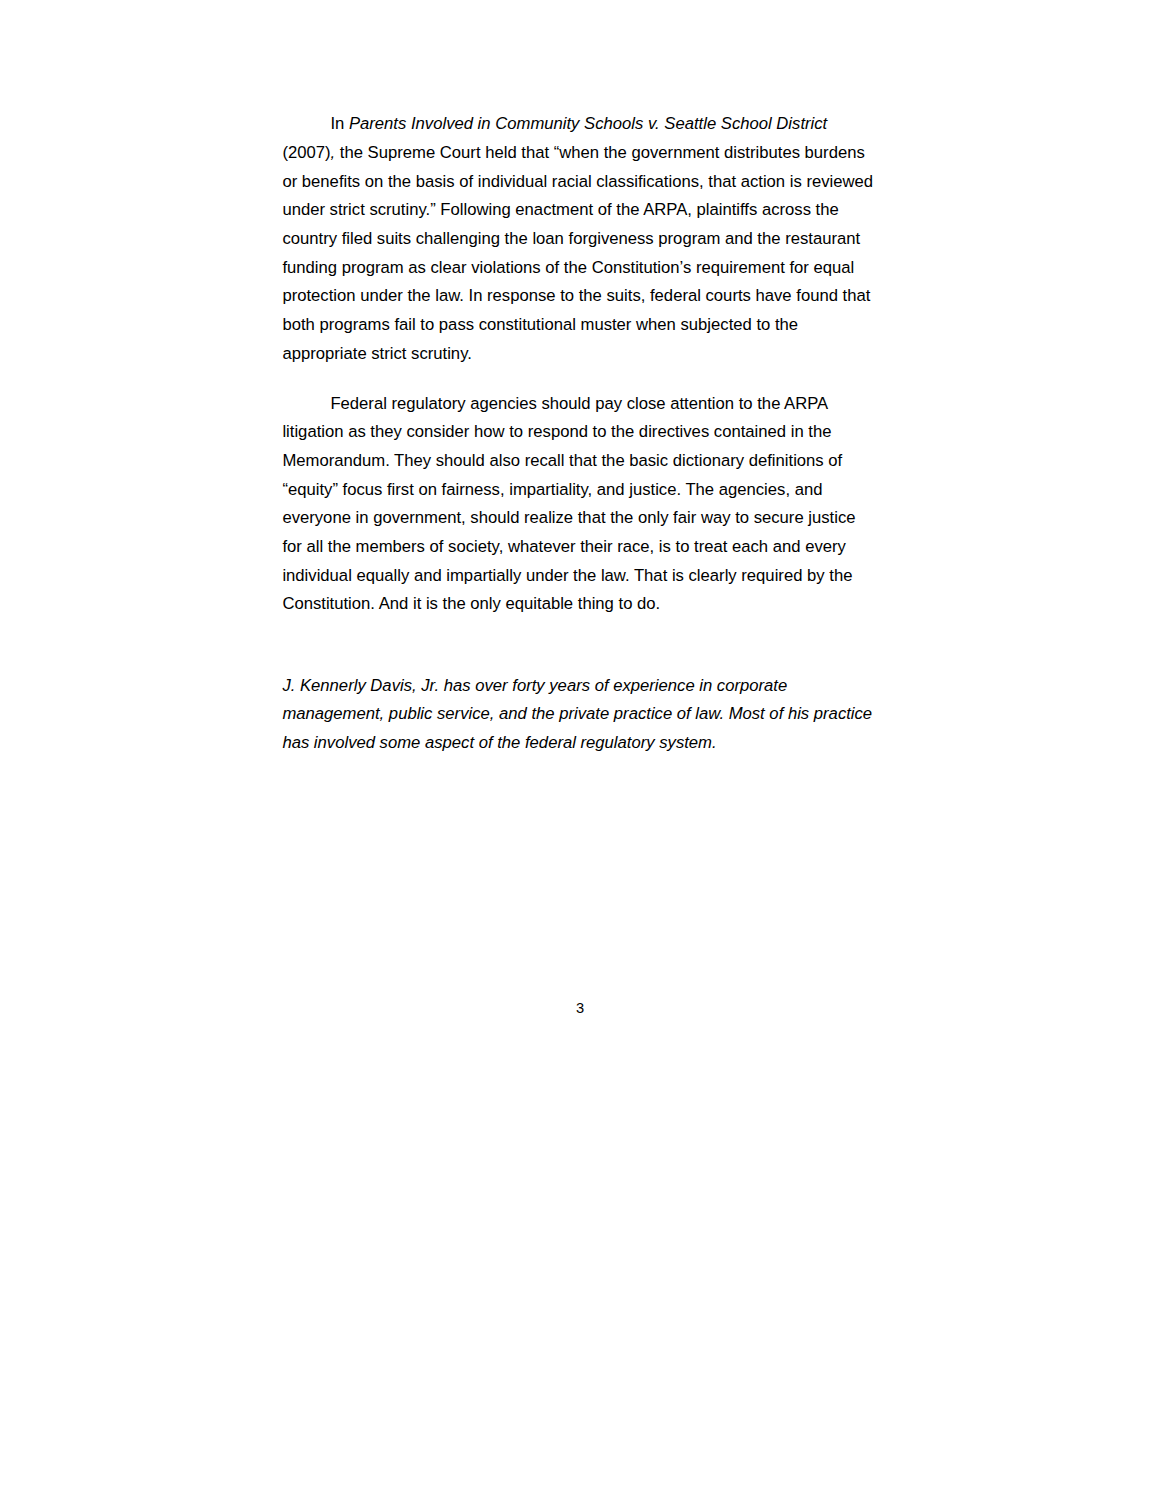In Parents Involved in Community Schools v. Seattle School District (2007), the Supreme Court held that “when the government distributes burdens or benefits on the basis of individual racial classifications, that action is reviewed under strict scrutiny.” Following enactment of the ARPA, plaintiffs across the country filed suits challenging the loan forgiveness program and the restaurant funding program as clear violations of the Constitution’s requirement for equal protection under the law. In response to the suits, federal courts have found that both programs fail to pass constitutional muster when subjected to the appropriate strict scrutiny.
Federal regulatory agencies should pay close attention to the ARPA litigation as they consider how to respond to the directives contained in the Memorandum. They should also recall that the basic dictionary definitions of “equity” focus first on fairness, impartiality, and justice. The agencies, and everyone in government, should realize that the only fair way to secure justice for all the members of society, whatever their race, is to treat each and every individual equally and impartially under the law. That is clearly required by the Constitution. And it is the only equitable thing to do.
J. Kennerly Davis, Jr. has over forty years of experience in corporate management, public service, and the private practice of law. Most of his practice has involved some aspect of the federal regulatory system.
3